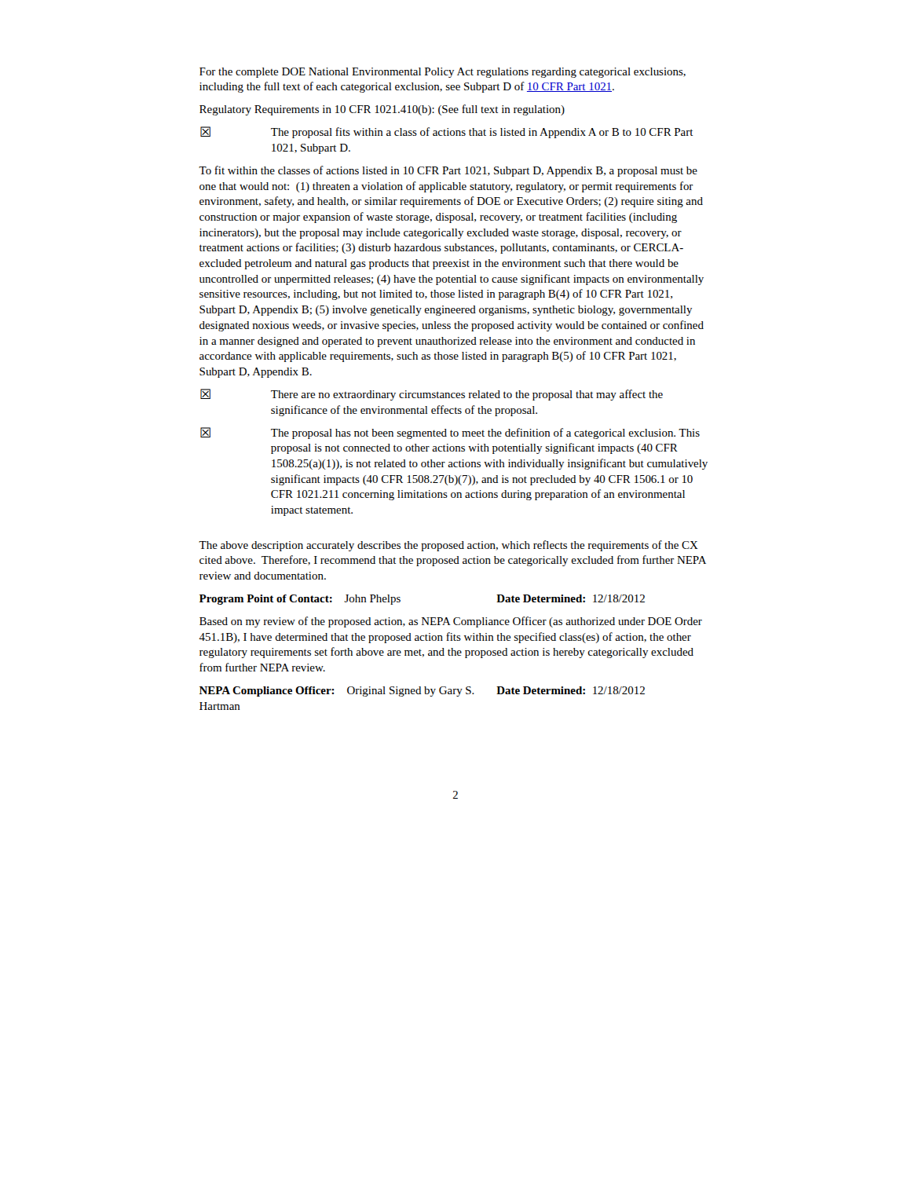For the complete DOE National Environmental Policy Act regulations regarding categorical exclusions, including the full text of each categorical exclusion, see Subpart D of 10 CFR Part 1021.
Regulatory Requirements in 10 CFR 1021.410(b): (See full text in regulation)
☒
The proposal fits within a class of actions that is listed in Appendix A or B to 10 CFR Part 1021, Subpart D.
To fit within the classes of actions listed in 10 CFR Part 1021, Subpart D, Appendix B, a proposal must be one that would not: (1) threaten a violation of applicable statutory, regulatory, or permit requirements for environment, safety, and health, or similar requirements of DOE or Executive Orders; (2) require siting and construction or major expansion of waste storage, disposal, recovery, or treatment facilities (including incinerators), but the proposal may include categorically excluded waste storage, disposal, recovery, or treatment actions or facilities; (3) disturb hazardous substances, pollutants, contaminants, or CERCLA-excluded petroleum and natural gas products that preexist in the environment such that there would be uncontrolled or unpermitted releases; (4) have the potential to cause significant impacts on environmentally sensitive resources, including, but not limited to, those listed in paragraph B(4) of 10 CFR Part 1021, Subpart D, Appendix B; (5) involve genetically engineered organisms, synthetic biology, governmentally designated noxious weeds, or invasive species, unless the proposed activity would be contained or confined in a manner designed and operated to prevent unauthorized release into the environment and conducted in accordance with applicable requirements, such as those listed in paragraph B(5) of 10 CFR Part 1021, Subpart D, Appendix B.
☒
There are no extraordinary circumstances related to the proposal that may affect the significance of the environmental effects of the proposal.
☒
The proposal has not been segmented to meet the definition of a categorical exclusion. This proposal is not connected to other actions with potentially significant impacts (40 CFR 1508.25(a)(1)), is not related to other actions with individually insignificant but cumulatively significant impacts (40 CFR 1508.27(b)(7)), and is not precluded by 40 CFR 1506.1 or 10 CFR 1021.211 concerning limitations on actions during preparation of an environmental impact statement.
The above description accurately describes the proposed action, which reflects the requirements of the CX cited above. Therefore, I recommend that the proposed action be categorically excluded from further NEPA review and documentation.
Program Point of Contact: John Phelps
Date Determined: 12/18/2012
Based on my review of the proposed action, as NEPA Compliance Officer (as authorized under DOE Order 451.1B), I have determined that the proposed action fits within the specified class(es) of action, the other regulatory requirements set forth above are met, and the proposed action is hereby categorically excluded from further NEPA review.
NEPA Compliance Officer: Original Signed by Gary S. Hartman
Date Determined: 12/18/2012
2